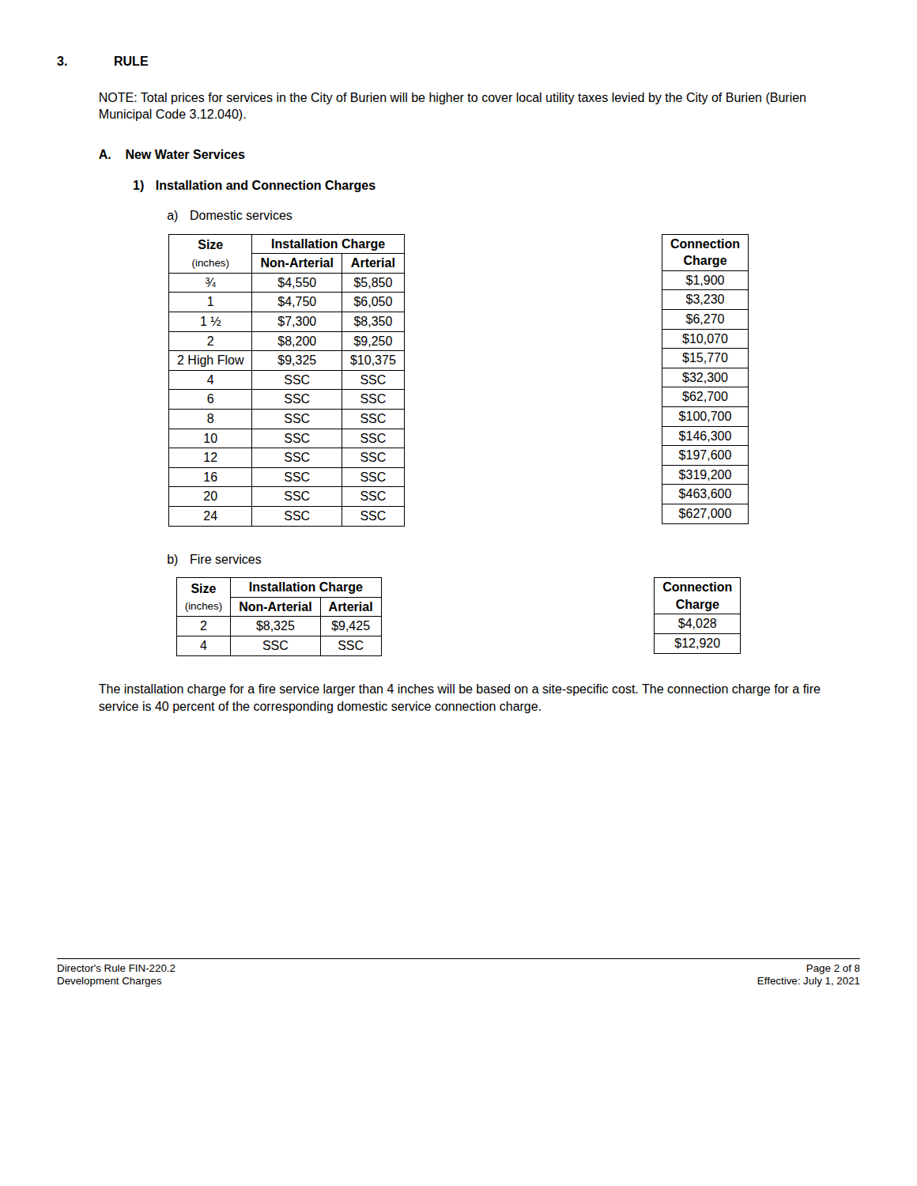3.
RULE
NOTE: Total prices for services in the City of Burien will be higher to cover local utility taxes levied by the City of Burien (Burien Municipal Code 3.12.040).
A. New Water Services
1) Installation and Connection Charges
a) Domestic services
| Size (inches) | Installation Charge |
| --- | --- |
| Non-Arterial | Arterial |
| ¾ | $4,550 | $5,850 |
| 1 | $4,750 | $6,050 |
| 1 ½ | $7,300 | $8,350 |
| 2 | $8,200 | $9,250 |
| 2 High Flow | $9,325 | $10,375 |
| 4 | SSC | SSC |
| 6 | SSC | SSC |
| 8 | SSC | SSC |
| 10 | SSC | SSC |
| 12 | SSC | SSC |
| 16 | SSC | SSC |
| 20 | SSC | SSC |
| 24 | SSC | SSC |
| Connection Charge |
| --- |
| $1,900 |
| $3,230 |
| $6,270 |
| $10,070 |
| $15,770 |
| $32,300 |
| $62,700 |
| $100,700 |
| $146,300 |
| $197,600 |
| $319,200 |
| $463,600 |
| $627,000 |
b) Fire services
| Size (inches) | Installation Charge |
| --- | --- |
| Non-Arterial | Arterial |
| 2 | $8,325 | $9,425 |
| 4 | SSC | SSC |
| Connection Charge |
| --- |
| $4,028 |
| $12,920 |
The installation charge for a fire service larger than 4 inches will be based on a site-specific cost. The connection charge for a fire service is 40 percent of the corresponding domestic service connection charge.
Director's Rule FIN-220.2
Development Charges
Page 2 of 8
Effective: July 1, 2021